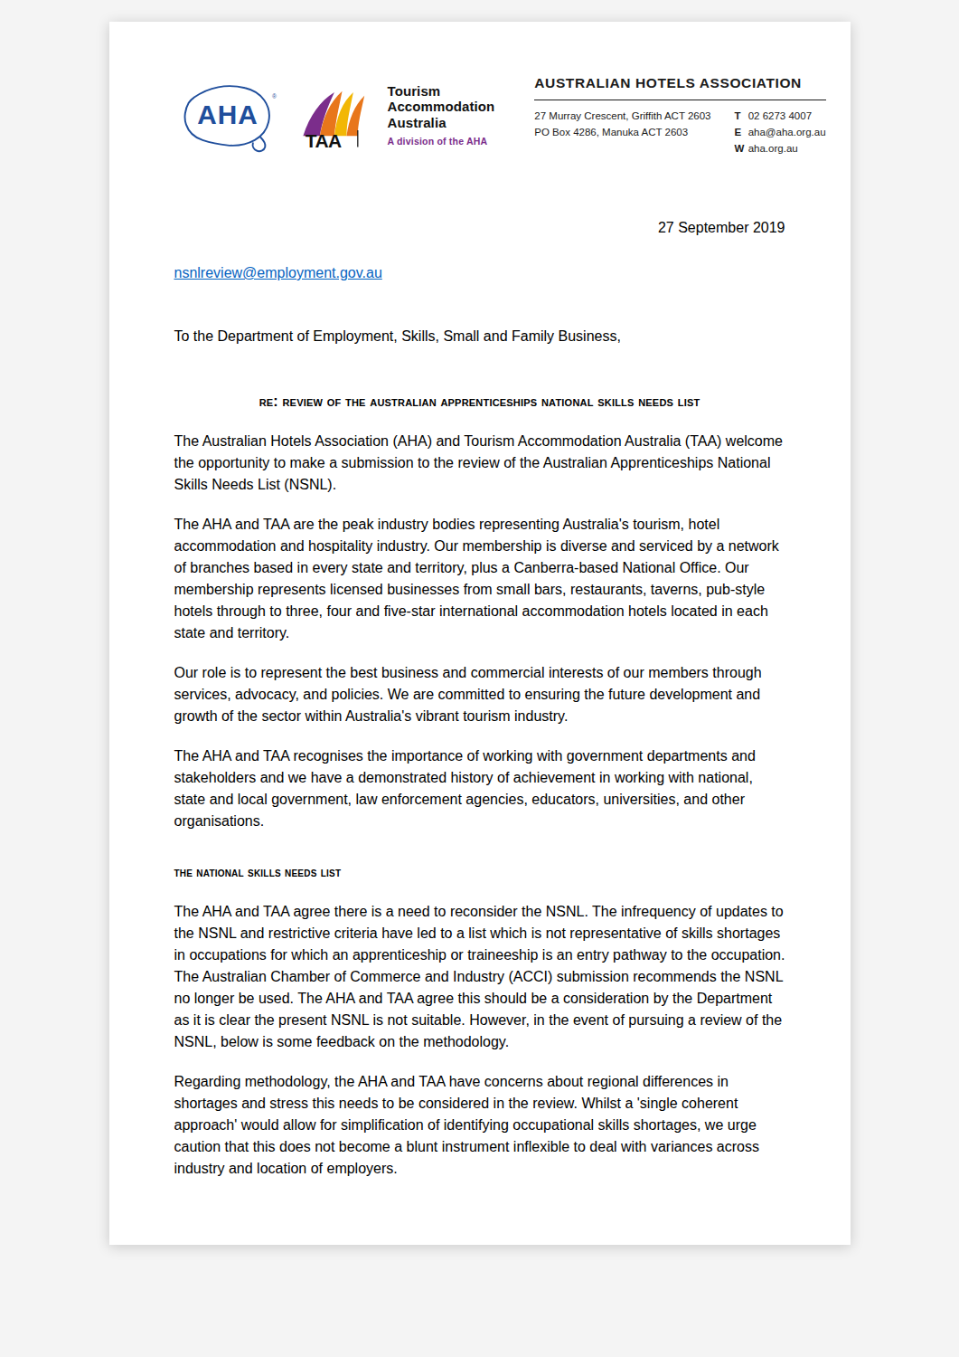AHA ®
TAA
Tourism
Accommodation
Australia
A division of the AHA
AUSTRALIAN HOTELS ASSOCIATION
27 Murray Crescent, Griffith ACT 2603
PO Box 4286, Manuka ACT 2603
T 02 6273 4007
E aha@aha.org.au
W aha.org.au
27 September 2019
nsnlreview@employment.gov.au
To the Department of Employment, Skills, Small and Family Business,
RE: REVIEW OF THE AUSTRALIAN APPRENTICESHIPS NATIONAL SKILLS NEEDS LIST
The Australian Hotels Association (AHA) and Tourism Accommodation Australia (TAA) welcome the opportunity to make a submission to the review of the Australian Apprenticeships National Skills Needs List (NSNL).
The AHA and TAA are the peak industry bodies representing Australia's tourism, hotel accommodation and hospitality industry. Our membership is diverse and serviced by a network of branches based in every state and territory, plus a Canberra-based National Office. Our membership represents licensed businesses from small bars, restaurants, taverns, pub-style hotels through to three, four and five-star international accommodation hotels located in each state and territory.
Our role is to represent the best business and commercial interests of our members through services, advocacy, and policies. We are committed to ensuring the future development and growth of the sector within Australia's vibrant tourism industry.
The AHA and TAA recognises the importance of working with government departments and stakeholders and we have a demonstrated history of achievement in working with national, state and local government, law enforcement agencies, educators, universities, and other organisations.
THE NATIONAL SKILLS NEEDS LIST
The AHA and TAA agree there is a need to reconsider the NSNL. The infrequency of updates to the NSNL and restrictive criteria have led to a list which is not representative of skills shortages in occupations for which an apprenticeship or traineeship is an entry pathway to the occupation. The Australian Chamber of Commerce and Industry (ACCI) submission recommends the NSNL no longer be used. The AHA and TAA agree this should be a consideration by the Department as it is clear the present NSNL is not suitable. However, in the event of pursuing a review of the NSNL, below is some feedback on the methodology.
Regarding methodology, the AHA and TAA have concerns about regional differences in shortages and stress this needs to be considered in the review. Whilst a 'single coherent approach' would allow for simplification of identifying occupational skills shortages, we urge caution that this does not become a blunt instrument inflexible to deal with variances across industry and location of employers.